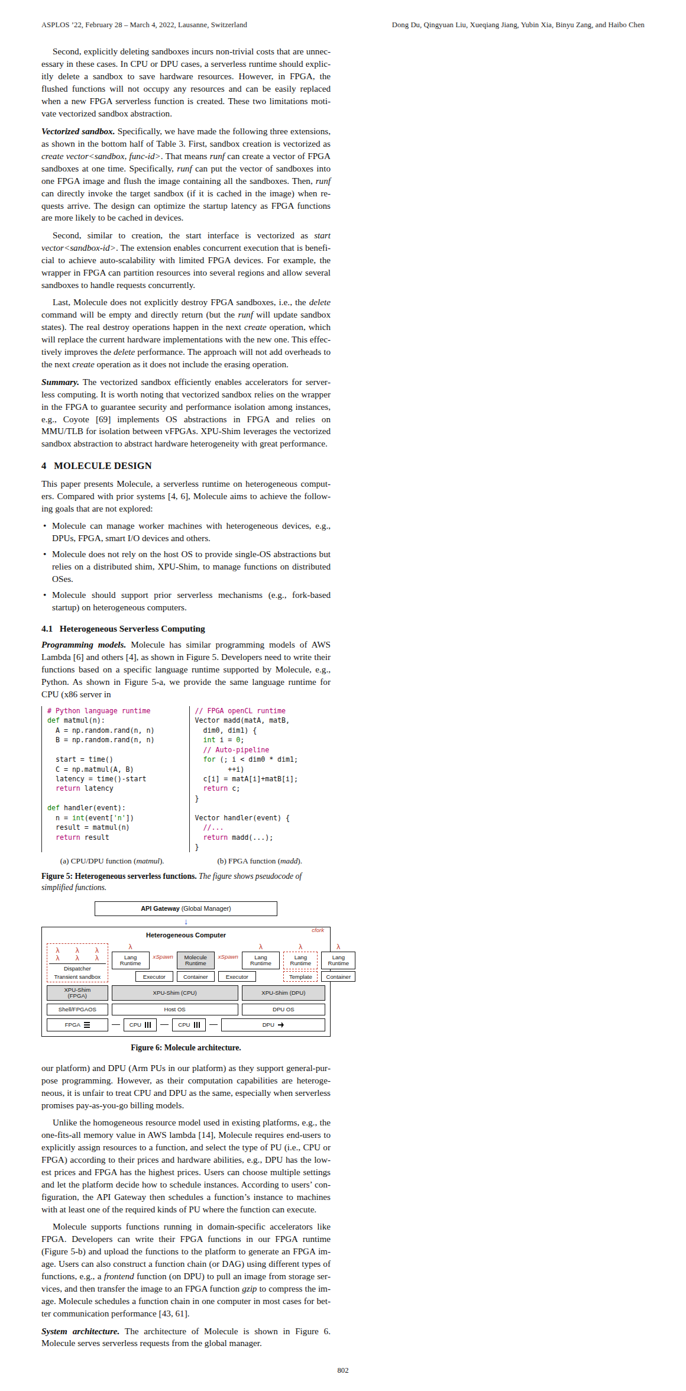ASPLOS ’22, February 28 – March 4, 2022, Lausanne, Switzerland
Dong Du, Qingyuan Liu, Xueqiang Jiang, Yubin Xia, Binyu Zang, and Haibo Chen
Second, explicitly deleting sandboxes incurs non-trivial costs that are unnecessary in these cases. In CPU or DPU cases, a serverless runtime should explicitly delete a sandbox to save hardware resources. However, in FPGA, the flushed functions will not occupy any resources and can be easily replaced when a new FPGA serverless function is created. These two limitations motivate vectorized sandbox abstraction.
Vectorized sandbox. Specifically, we have made the following three extensions, as shown in the bottom half of Table 3. First, sandbox creation is vectorized as create vector<sandbox, func-id>. That means runf can create a vector of FPGA sandboxes at one time. Specifically, runf can put the vector of sandboxes into one FPGA image and flush the image containing all the sandboxes. Then, runf can directly invoke the target sandbox (if it is cached in the image) when requests arrive. The design can optimize the startup latency as FPGA functions are more likely to be cached in devices.
Second, similar to creation, the start interface is vectorized as start vector<sandbox-id>. The extension enables concurrent execution that is beneficial to achieve auto-scalability with limited FPGA devices. For example, the wrapper in FPGA can partition resources into several regions and allow several sandboxes to handle requests concurrently.
Last, Molecule does not explicitly destroy FPGA sandboxes, i.e., the delete command will be empty and directly return (but the runf will update sandbox states). The real destroy operations happen in the next create operation, which will replace the current hardware implementations with the new one. This effectively improves the delete performance. The approach will not add overheads to the next create operation as it does not include the erasing operation.
Summary. The vectorized sandbox efficiently enables accelerators for serverless computing. It is worth noting that vectorized sandbox relies on the wrapper in the FPGA to guarantee security and performance isolation among instances, e.g., Coyote [69] implements OS abstractions in FPGA and relies on MMU/TLB for isolation between vFPGAs. XPU-Shim leverages the vectorized sandbox abstraction to abstract hardware heterogeneity with great performance.
4 MOLECULE DESIGN
This paper presents Molecule, a serverless runtime on heterogeneous computers. Compared with prior systems [4, 6], Molecule aims to achieve the following goals that are not explored:
Molecule can manage worker machines with heterogeneous devices, e.g., DPUs, FPGA, smart I/O devices and others.
Molecule does not rely on the host OS to provide single-OS abstractions but relies on a distributed shim, XPU-Shim, to manage functions on distributed OSes.
Molecule should support prior serverless mechanisms (e.g., fork-based startup) on heterogeneous computers.
4.1 Heterogeneous Serverless Computing
Programming models. Molecule has similar programming models of AWS Lambda [6] and others [4], as shown in Figure 5. Developers need to write their functions based on a specific language runtime supported by Molecule, e.g., Python. As shown in Figure 5-a, we provide the same language runtime for CPU (x86 server in
# Python language runtime
def matmul(n):
  A = np.random.rand(n, n)
  B = np.random.rand(n, n)

  start = time()
  C = np.matmul(A, B)
  latency = time()-start
  return latency

def handler(event):
  n = int(event['n'])
  result = matmul(n)
  return result
// FPGA openCL runtime
Vector madd(matA, matB,
  dim0, dim1) {
  int i = 0;
  // Auto-pipeline
  for (; i < dim0 * dim1;
        ++i)
  c[i] = matA[i]+matB[i];
  return c;
}

Vector handler(event) {
  //...
  return madd(...);
}
(a) CPU/DPU function (matmul).
(b) FPGA function (madd).
Figure 5: Heterogeneous serverless functions. The figure shows pseudocode of simplified functions.
API Gateway (Global Manager)
↓
cfork
Heterogeneous Computer
λ
λ
λ
λ
λ
λ
Dispatcher
Transient sandbox
λ
Lang
Runtime
xSpawn
Molecule
Runtime
xSpawn
λ
Lang
Runtime
Executor
Container
Executor
λ
Lang
Runtime
λ
Lang
Runtime
Template
Container
XPU-Shim
(FPGA)
XPU-Shim (CPU)
XPU-Shim (DPU)
Shell/FPGAOS
Host OS
DPU OS
FPGA
CPU
CPU
DPU
Figure 6: Molecule architecture.
our platform) and DPU (Arm PUs in our platform) as they support general-purpose programming. However, as their computation capabilities are heterogeneous, it is unfair to treat CPU and DPU as the same, especially when serverless promises pay-as-you-go billing models.
Unlike the homogeneous resource model used in existing platforms, e.g., the one-fits-all memory value in AWS lambda [14], Molecule requires end-users to explicitly assign resources to a function, and select the type of PU (i.e., CPU or FPGA) according to their prices and hardware abilities, e.g., DPU has the lowest prices and FPGA has the highest prices. Users can choose multiple settings and let the platform decide how to schedule instances. According to users’ configuration, the API Gateway then schedules a function’s instance to machines with at least one of the required kinds of PU where the function can execute.
Molecule supports functions running in domain-specific accelerators like FPGA. Developers can write their FPGA functions in our FPGA runtime (Figure 5-b) and upload the functions to the platform to generate an FPGA image. Users can also construct a function chain (or DAG) using different types of functions, e.g., a frontend function (on DPU) to pull an image from storage services, and then transfer the image to an FPGA function gzip to compress the image. Molecule schedules a function chain in one computer in most cases for better communication performance [43, 61].
System architecture. The architecture of Molecule is shown in Figure 6. Molecule serves serverless requests from the global manager.
802